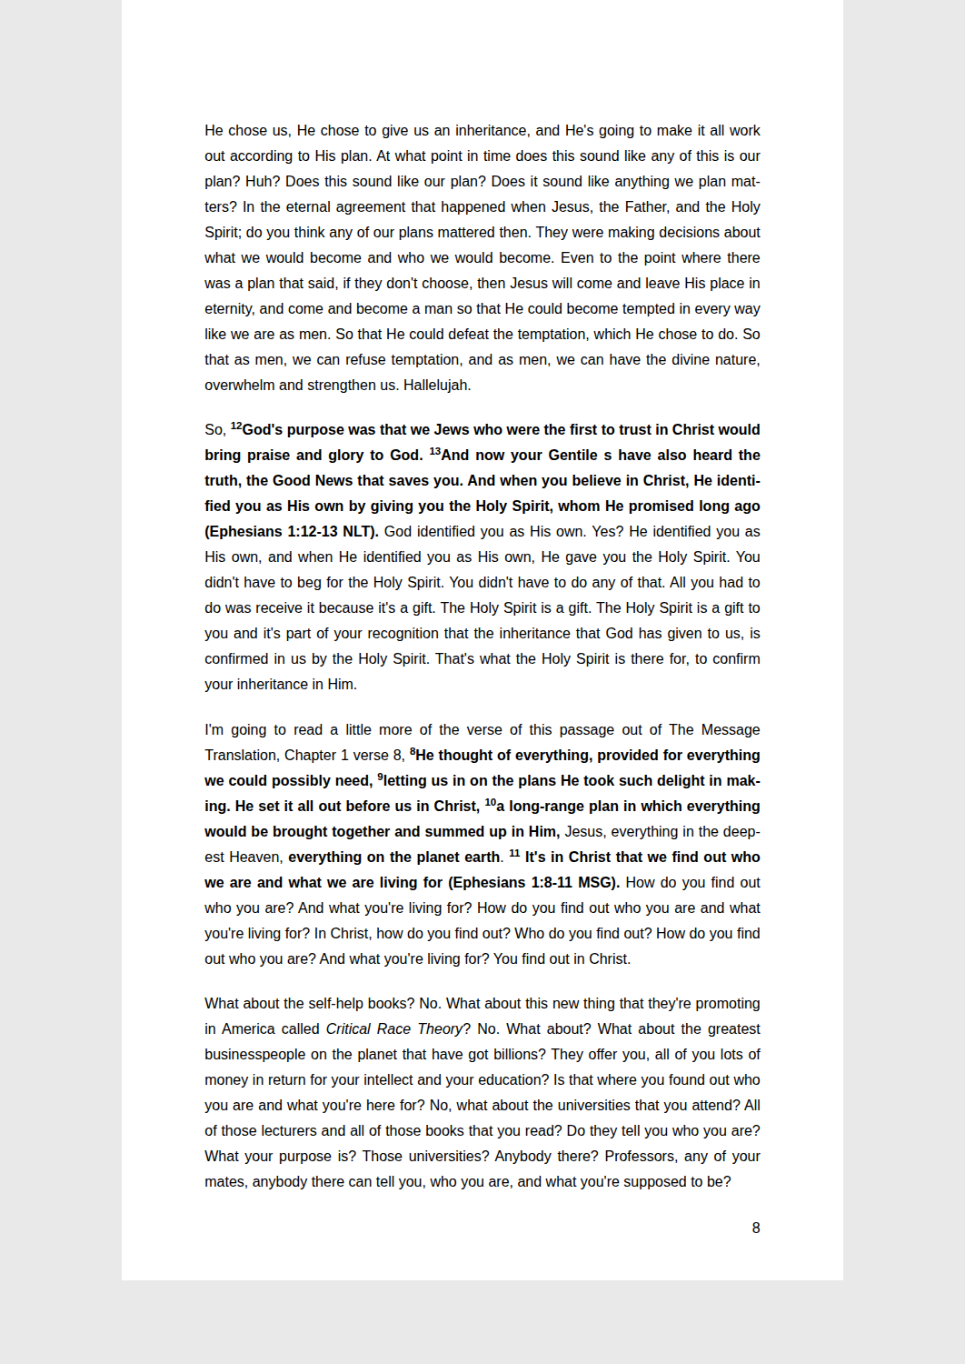He chose us, He chose to give us an inheritance, and He's going to make it all work out according to His plan. At what point in time does this sound like any of this is our plan? Huh? Does this sound like our plan? Does it sound like anything we plan matters? In the eternal agreement that happened when Jesus, the Father, and the Holy Spirit; do you think any of our plans mattered then. They were making decisions about what we would become and who we would become. Even to the point where there was a plan that said, if they don't choose, then Jesus will come and leave His place in eternity, and come and become a man so that He could become tempted in every way like we are as men. So that He could defeat the temptation, which He chose to do. So that as men, we can refuse temptation, and as men, we can have the divine nature, overwhelm and strengthen us. Hallelujah.
So, 12God's purpose was that we Jews who were the first to trust in Christ would bring praise and glory to God. 13And now your Gentile s have also heard the truth, the Good News that saves you. And when you believe in Christ, He identified you as His own by giving you the Holy Spirit, whom He promised long ago (Ephesians 1:12-13 NLT). God identified you as His own. Yes? He identified you as His own, and when He identified you as His own, He gave you the Holy Spirit. You didn't have to beg for the Holy Spirit. You didn't have to do any of that. All you had to do was receive it because it's a gift. The Holy Spirit is a gift. The Holy Spirit is a gift to you and it's part of your recognition that the inheritance that God has given to us, is confirmed in us by the Holy Spirit. That's what the Holy Spirit is there for, to confirm your inheritance in Him.
I'm going to read a little more of the verse of this passage out of The Message Translation, Chapter 1 verse 8, 8He thought of everything, provided for everything we could possibly need, 9letting us in on the plans He took such delight in making. He set it all out before us in Christ, 10a long-range plan in which everything would be brought together and summed up in Him, Jesus, everything in the deepest Heaven, everything on the planet earth. 11 It's in Christ that we find out who we are and what we are living for (Ephesians 1:8-11 MSG). How do you find out who you are? And what you're living for? How do you find out who you are and what you're living for? In Christ, how do you find out? Who do you find out? How do you find out who you are? And what you're living for? You find out in Christ.
What about the self-help books? No. What about this new thing that they're promoting in America called Critical Race Theory? No. What about? What about the greatest businesspeople on the planet that have got billions? They offer you, all of you lots of money in return for your intellect and your education? Is that where you found out who you are and what you're here for? No, what about the universities that you attend? All of those lecturers and all of those books that you read? Do they tell you who you are? What your purpose is? Those universities? Anybody there? Professors, any of your mates, anybody there can tell you, who you are, and what you're supposed to be?
8